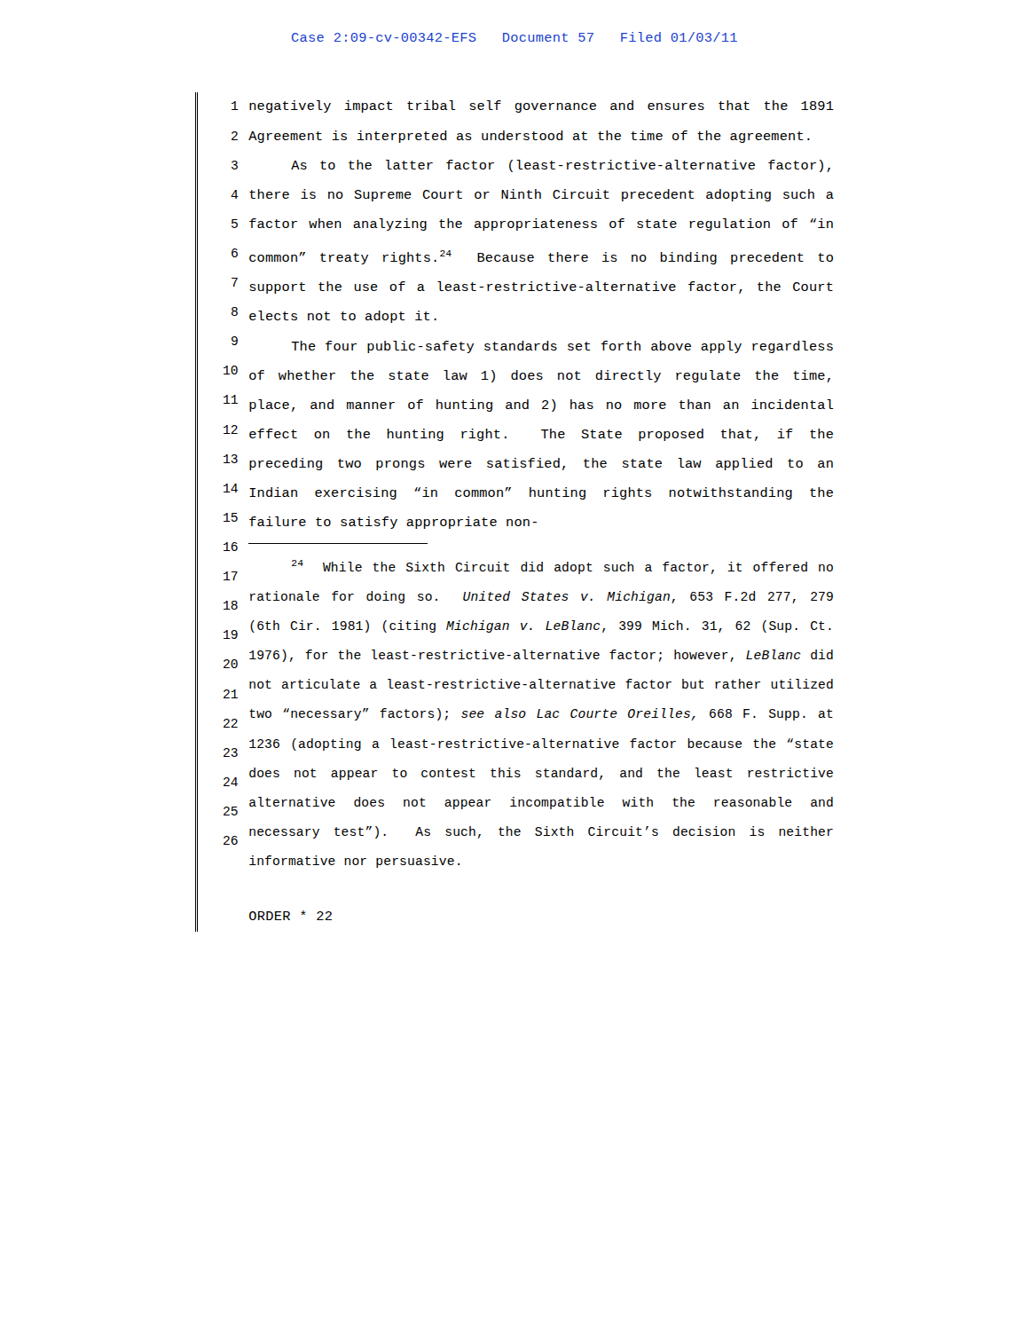Case 2:09-cv-00342-EFS Document 57 Filed 01/03/11
1
2
3
4
5
6
7
8
9
10
11
12
13
14
15
16
17
18
19
20
21
22
23
24
25
26
negatively impact tribal self governance and ensures that the 1891 Agreement is interpreted as understood at the time of the agreement.
As to the latter factor (least-restrictive-alternative factor), there is no Supreme Court or Ninth Circuit precedent adopting such a factor when analyzing the appropriateness of state regulation of “in common” treaty rights.24 Because there is no binding precedent to support the use of a least-restrictive-alternative factor, the Court elects not to adopt it.
The four public-safety standards set forth above apply regardless of whether the state law 1) does not directly regulate the time, place, and manner of hunting and 2) has no more than an incidental effect on the hunting right. The State proposed that, if the preceding two prongs were satisfied, the state law applied to an Indian exercising “in common” hunting rights notwithstanding the failure to satisfy appropriate non-
24 While the Sixth Circuit did adopt such a factor, it offered no rationale for doing so. United States v. Michigan, 653 F.2d 277, 279 (6th Cir. 1981) (citing Michigan v. LeBlanc, 399 Mich. 31, 62 (Sup. Ct. 1976), for the least-restrictive-alternative factor; however, LeBlanc did not articulate a least-restrictive-alternative factor but rather utilized two “necessary” factors); see also Lac Courte Oreilles, 668 F. Supp. at 1236 (adopting a least-restrictive-alternative factor because the “state does not appear to contest this standard, and the least restrictive alternative does not appear incompatible with the reasonable and necessary test”). As such, the Sixth Circuit’s decision is neither informative nor persuasive.
ORDER * 22